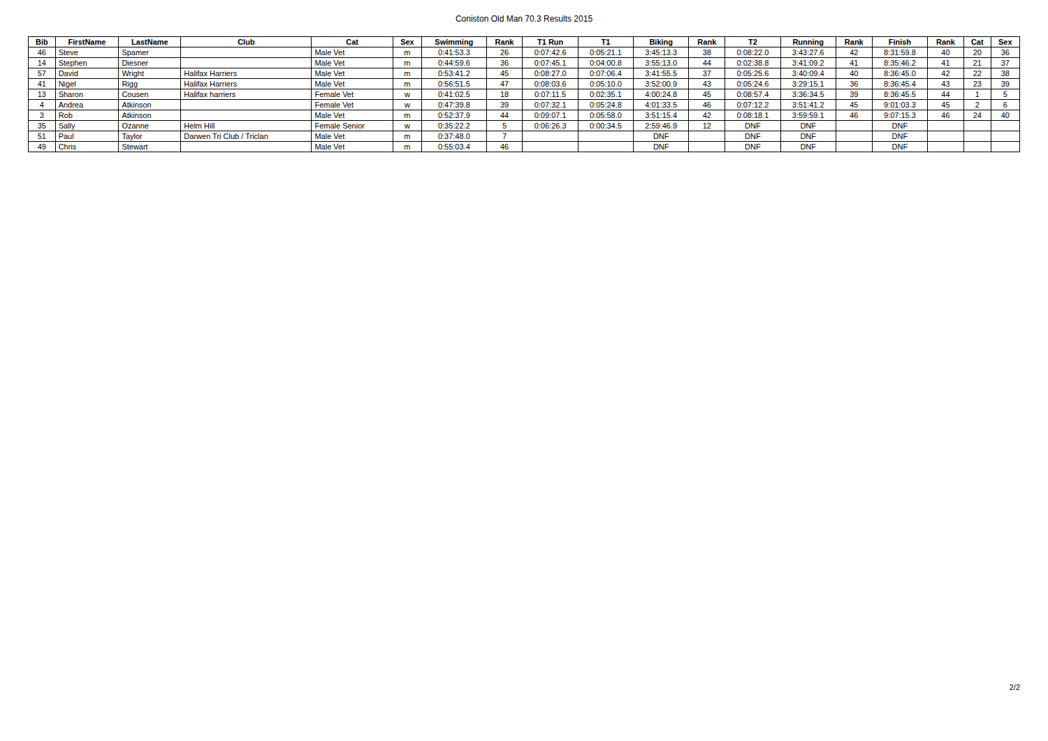Coniston Old Man 70.3 Results 2015
| Bib | FirstName | LastName | Club | Cat | Sex | Swimming | Rank | T1 Run | T1 | Biking | Rank | T2 | Running | Rank | Finish | Rank | Cat | Sex |
| --- | --- | --- | --- | --- | --- | --- | --- | --- | --- | --- | --- | --- | --- | --- | --- | --- | --- | --- |
| 46 | Steve | Spamer | | Male Vet | m | 0:41:53.3 | 26 | 0:07:42.6 | 0:05:21.1 | 3:45:13.3 | 38 | 0:08:22.0 | 3:43:27.6 | 42 | 8:31:59.8 | 40 | 20 | 36 |
| 14 | Stephen | Diesner | | Male Vet | m | 0:44:59.6 | 36 | 0:07:45.1 | 0:04:00.8 | 3:55:13.0 | 44 | 0:02:38.8 | 3:41:09.2 | 41 | 8:35:46.2 | 41 | 21 | 37 |
| 57 | David | Wright | Halifax Harriers | Male Vet | m | 0:53:41.2 | 45 | 0:08:27.0 | 0:07:06.4 | 3:41:55.5 | 37 | 0:05:25.6 | 3:40:09.4 | 40 | 8:36:45.0 | 42 | 22 | 38 |
| 41 | Nigel | Rigg | Halifax Harriers | Male Vet | m | 0:56:51.5 | 47 | 0:08:03.6 | 0:05:10.0 | 3:52:00.9 | 43 | 0:05:24.6 | 3:29:15.1 | 36 | 8:36:45.4 | 43 | 23 | 39 |
| 13 | Sharon | Cousen | Halifax harriers | Female Vet | w | 0:41:02.5 | 18 | 0:07:11.5 | 0:02:35.1 | 4:00:24.8 | 45 | 0:08:57.4 | 3:36:34.5 | 39 | 8:36:45.5 | 44 | 1 | 5 |
| 4 | Andrea | Atkinson | | Female Vet | w | 0:47:39.8 | 39 | 0:07:32.1 | 0:05:24.8 | 4:01:33.5 | 46 | 0:07:12.2 | 3:51:41.2 | 45 | 9:01:03.3 | 45 | 2 | 6 |
| 3 | Rob | Atkinson | | Male Vet | m | 0:52:37.9 | 44 | 0:09:07.1 | 0:05:58.0 | 3:51:15.4 | 42 | 0:08:18.1 | 3:59:59.1 | 46 | 9:07:15.3 | 46 | 24 | 40 |
| 35 | Sally | Ozanne | Helm Hill | Female Senior | w | 0:35:22.2 | 5 | 0:06:26.3 | 0:00:34.5 | 2:59:46.9 | 12 | DNF | DNF | | DNF | | | |
| 51 | Paul | Taylor | Darwen Tri Club / Triclan | Male Vet | m | 0:37:48.0 | 7 | | | DNF | | DNF | DNF | | DNF | | | |
| 49 | Chris | Stewart | | Male Vet | m | 0:55:03.4 | 46 | | | DNF | | DNF | DNF | | DNF | | | |
2/2